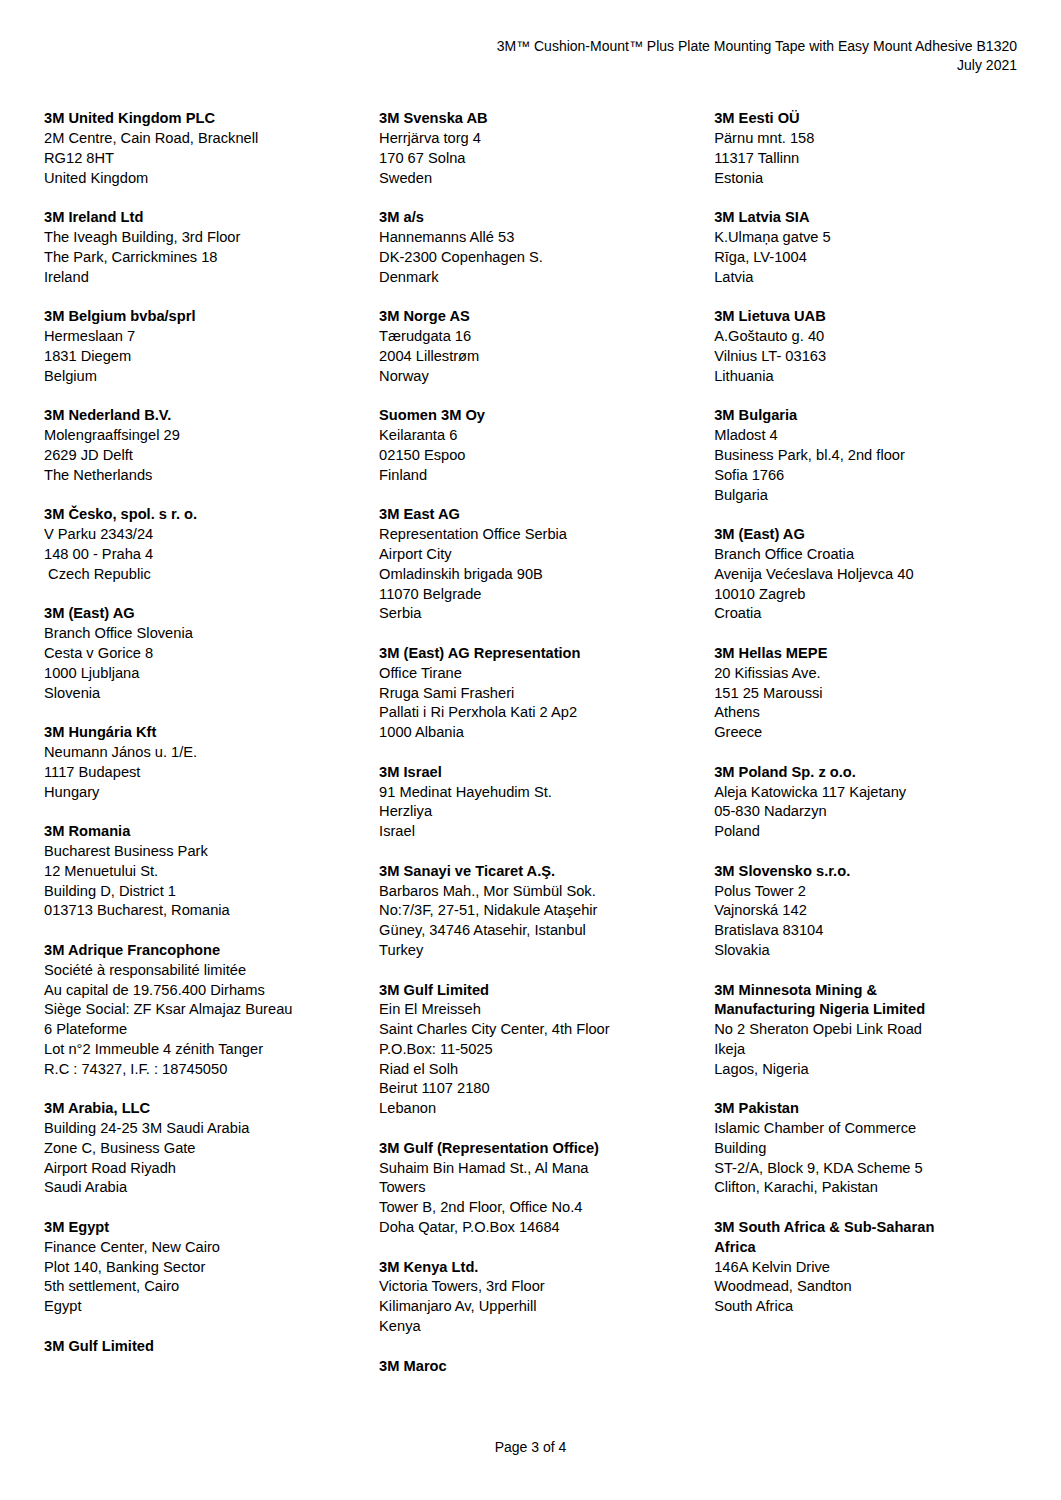3M™ Cushion-Mount™ Plus Plate Mounting Tape with Easy Mount Adhesive B1320
July 2021
3M United Kingdom PLC
2M Centre, Cain Road, Bracknell
RG12 8HT
United Kingdom
3M Ireland Ltd
The Iveagh Building, 3rd Floor
The Park, Carrickmines 18
Ireland
3M Belgium bvba/sprl
Hermeslaan 7
1831 Diegem
Belgium
3M Nederland B.V.
Molengraaffsingel 29
2629 JD Delft
The Netherlands
3M Česko, spol. s r. o.
V Parku 2343/24
148 00 - Praha 4
Czech Republic
3M (East) AG
Branch Office Slovenia
Cesta v Gorice 8
1000 Ljubljana
Slovenia
3M Hungária Kft
Neumann János u. 1/E.
1117 Budapest
Hungary
3M Romania
Bucharest Business Park
12 Menuetului St.
Building D, District 1
013713 Bucharest, Romania
3M Adrique Francophone
Société à responsabilité limitée
Au capital de 19.756.400 Dirhams
Siège Social: ZF Ksar Almajaz Bureau
6 Plateforme
Lot n°2 Immeuble 4 zénith Tanger
R.C : 74327, I.F. : 18745050
3M Arabia, LLC
Building 24-25 3M Saudi Arabia
Zone C, Business Gate
Airport Road Riyadh
Saudi Arabia
3M Egypt
Finance Center, New Cairo
Plot 140, Banking Sector
5th settlement, Cairo
Egypt
3M Gulf Limited
3M Svenska AB
Herrjärva torg 4
170 67 Solna
Sweden
3M a/s
Hannemanns Allé 53
DK-2300 Copenhagen S.
Denmark
3M Norge AS
Tærudgata 16
2004 Lillestrøm
Norway
Suomen 3M Oy
Keilaranta 6
02150 Espoo
Finland
3M East AG
Representation Office Serbia
Airport City
Omladinskih brigada 90B
11070 Belgrade
Serbia
3M (East) AG Representation
Office Tirane
Rruga Sami Frasheri
Pallati i Ri Perxhola Kati 2 Ap2
1000 Albania
3M Israel
91 Medinat Hayehudim St.
Herzliya
Israel
3M Sanayi ve Ticaret A.Ş.
Barbaros Mah., Mor Sümbül Sok.
No:7/3F, 27-51, Nidakule Ataşehir
Güney, 34746 Atasehir, Istanbul
Turkey
3M Gulf Limited
Ein El Mreisseh
Saint Charles City Center, 4th Floor
P.O.Box: 11-5025
Riad el Solh
Beirut 1107 2180
Lebanon
3M Gulf (Representation Office)
Suhaim Bin Hamad St., Al Mana
Towers
Tower B, 2nd Floor, Office No.4
Doha Qatar, P.O.Box 14684
3M Kenya Ltd.
Victoria Towers, 3rd Floor
Kilimanjaro Av, Upperhill
Kenya
3M Maroc
3M Eesti OÜ
Pärnu mnt. 158
11317 Tallinn
Estonia
3M Latvia SIA
K.Ulmaņa gatve 5
Rīga, LV-1004
Latvia
3M Lietuva UAB
A.Goštauto g. 40
Vilnius LT- 03163
Lithuania
3M Bulgaria
Mladost 4
Business Park, bl.4, 2nd floor
Sofia 1766
Bulgaria
3M (East) AG
Branch Office Croatia
Avenija Većeslava Holjevca 40
10010 Zagreb
Croatia
3M Hellas MEPE
20 Kifissias Ave.
151 25 Maroussi
Athens
Greece
3M Poland Sp. z o.o.
Aleja Katowicka 117 Kajetany
05-830 Nadarzyn
Poland
3M Slovensko s.r.o.
Polus Tower 2
Vajnorská 142
Bratislava 83104
Slovakia
3M Minnesota Mining &
Manufacturing Nigeria Limited
No 2 Sheraton Opebi Link Road
Ikeja
Lagos, Nigeria
3M Pakistan
Islamic Chamber of Commerce
Building
ST-2/A, Block 9, KDA Scheme 5
Clifton, Karachi, Pakistan
3M South Africa & Sub-Saharan
Africa
146A Kelvin Drive
Woodmead, Sandton
South Africa
Page 3 of 4